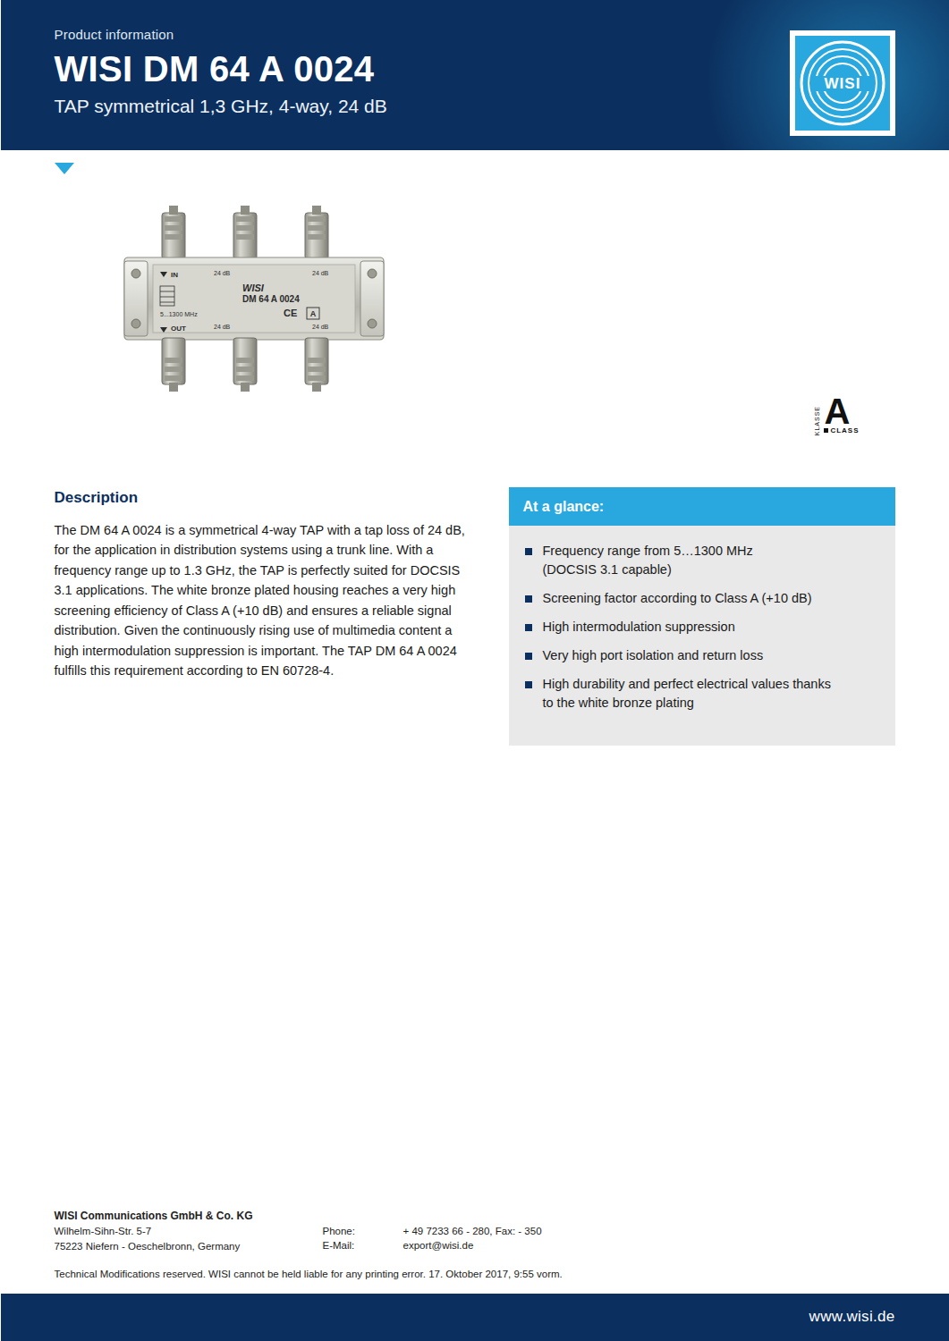Product information
WISI DM 64 A 0024
TAP symmetrical 1,3 GHz, 4-way, 24 dB
WISI
IN 24 dB 24 dB WISI DM 64 A 0024 5...1300 MHz CE A OUT 24 dB 24 dB
KLASSE
A CLASS
Description
The DM 64 A 0024 is a symmetrical 4-way TAP with a tap loss of 24 dB, for the application in distribution systems using a trunk line. With a frequency range up to 1.3 GHz, the TAP is perfectly suited for DOCSIS 3.1 applications. The white bronze plated housing reaches a very high screening efficiency of Class A (+10 dB) and ensures a reliable signal distribution. Given the continuously rising use of multimedia content a high intermodulation suppression is important. The TAP DM 64 A 0024 fulfills this requirement according to EN 60728-4.
At a glance:
Frequency range from 5…1300 MHz(DOCSIS 3.1 capable)
Screening factor according to Class A (+10 dB)
High intermodulation suppression
Very high port isolation and return loss
High durability and perfect electrical values thanksto the white bronze plating
WISI Communications GmbH & Co. KG
Wilhelm-Sihn-Str. 5-7
75223 Niefern - Oeschelbronn, Germany
Phone:+ 49 7233 66 - 280, Fax: - 350
E-Mail: export@wisi.de
Technical Modifications reserved. WISI cannot be held liable for any printing error. 17. Oktober 2017, 9:55 vorm.
www.wisi.de